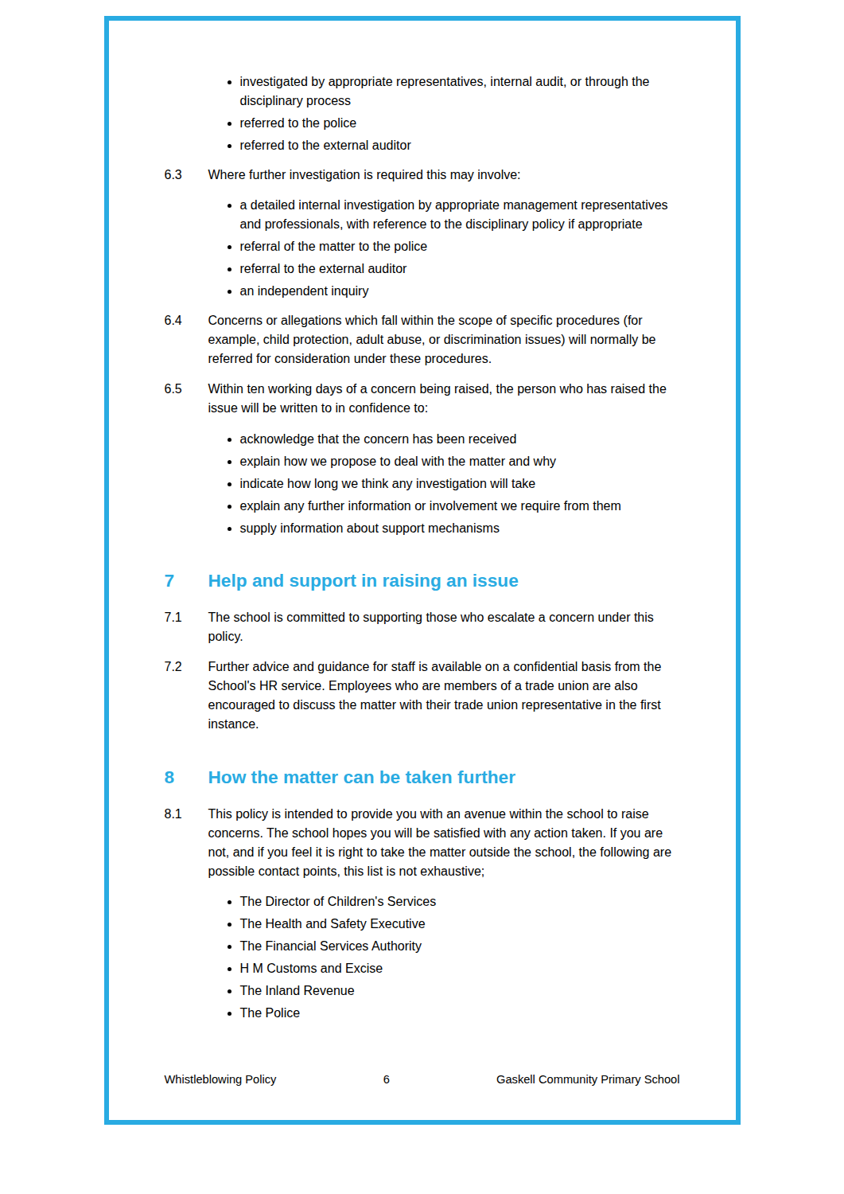investigated by appropriate representatives, internal audit, or through the disciplinary process
referred to the police
referred to the external auditor
6.3
Where further investigation is required this may involve:
a detailed internal investigation by appropriate management representatives and professionals, with reference to the disciplinary policy if appropriate
referral of the matter to the police
referral to the external auditor
an independent inquiry
6.4
Concerns or allegations which fall within the scope of specific procedures (for example, child protection, adult abuse, or discrimination issues) will normally be referred for consideration under these procedures.
6.5
Within ten working days of a concern being raised, the person who has raised the issue will be written to in confidence to:
acknowledge that the concern has been received
explain how we propose to deal with the matter and why
indicate how long we think any investigation will take
explain any further information or involvement we require from them
supply information about support mechanisms
7 Help and support in raising an issue
7.1
The school is committed to supporting those who escalate a concern under this policy.
7.2
Further advice and guidance for staff is available on a confidential basis from the School's HR service. Employees who are members of a trade union are also encouraged to discuss the matter with their trade union representative in the first instance.
8 How the matter can be taken further
8.1
This policy is intended to provide you with an avenue within the school to raise concerns. The school hopes you will be satisfied with any action taken. If you are not, and if you feel it is right to take the matter outside the school, the following are possible contact points, this list is not exhaustive;
The Director of Children's Services
The Health and Safety Executive
The Financial Services Authority
H M Customs and Excise
The Inland Revenue
The Police
Whistleblowing Policy
6
Gaskell Community Primary School